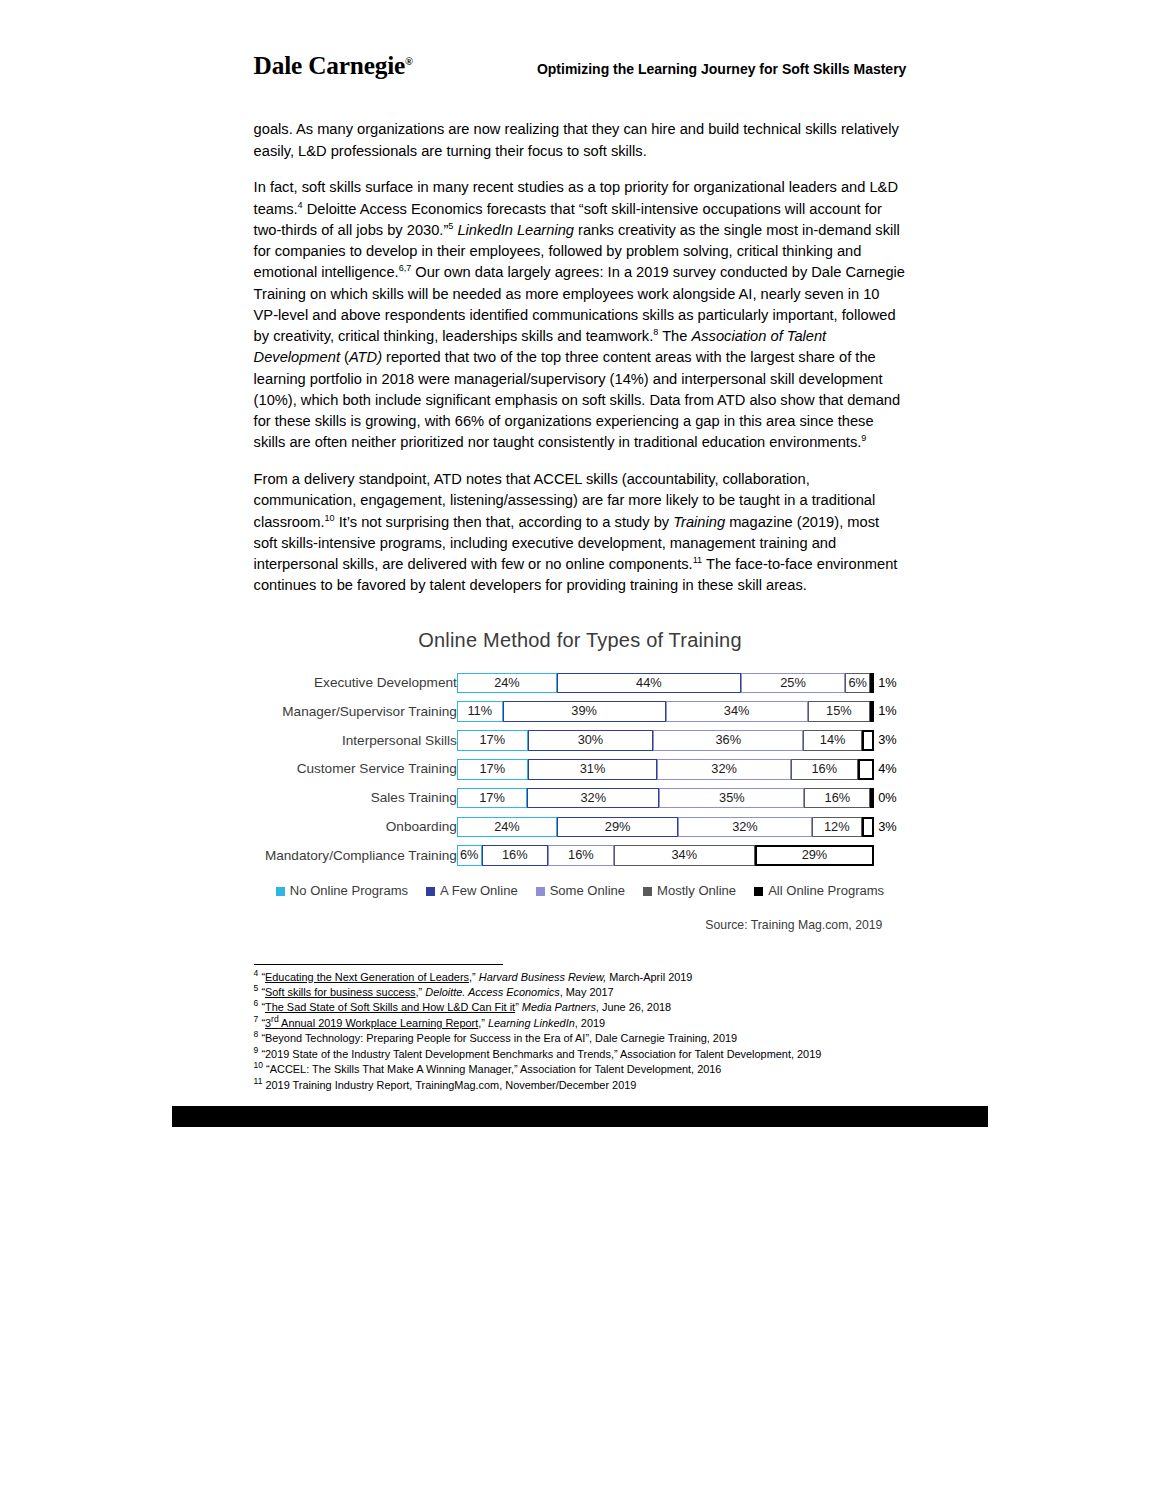Dale Carnegie®
Optimizing the Learning Journey for Soft Skills Mastery
goals. As many organizations are now realizing that they can hire and build technical skills relatively easily, L&D professionals are turning their focus to soft skills.
In fact, soft skills surface in many recent studies as a top priority for organizational leaders and L&D teams.4 Deloitte Access Economics forecasts that “soft skill-intensive occupations will account for two-thirds of all jobs by 2030.”5 LinkedIn Learning ranks creativity as the single most in-demand skill for companies to develop in their employees, followed by problem solving, critical thinking and emotional intelligence.6,7 Our own data largely agrees: In a 2019 survey conducted by Dale Carnegie Training on which skills will be needed as more employees work alongside AI, nearly seven in 10 VP-level and above respondents identified communications skills as particularly important, followed by creativity, critical thinking, leaderships skills and teamwork.8 The Association of Talent Development (ATD) reported that two of the top three content areas with the largest share of the learning portfolio in 2018 were managerial/supervisory (14%) and interpersonal skill development (10%), which both include significant emphasis on soft skills. Data from ATD also show that demand for these skills is growing, with 66% of organizations experiencing a gap in this area since these skills are often neither prioritized nor taught consistently in traditional education environments.9
From a delivery standpoint, ATD notes that ACCEL skills (accountability, collaboration, communication, engagement, listening/assessing) are far more likely to be taught in a traditional classroom.10 It’s not surprising then that, according to a study by Training magazine (2019), most soft skills-intensive programs, including executive development, management training and interpersonal skills, are delivered with few or no online components.11 The face-to-face environment continues to be favored by talent developers for providing training in these skill areas.
Online Method for Types of Training
| Executive Development | 24% 44% 25% 6% | 1% |
| Manager/Supervisor Training | 11% 39% 34% 15% | 1% |
| Interpersonal Skills | 17% 30% 36% 14% | 3% |
| Customer Service Training | 17% 31% 32% 16% | 4% |
| Sales Training | 17% 32% 35% 16% | 0% |
| Onboarding | 24% 29% 32% 12% | 3% |
| Mandatory/Compliance Training | 6% 16% 16% 34% 29% | |
No Online Programs
A Few Online
Some Online
Mostly Online
All Online Programs
Source: Training Mag.com, 2019
4 “Educating the Next Generation of Leaders,” Harvard Business Review, March-April 2019
5 “Soft skills for business success,” Deloitte. Access Economics, May 2017
6 “The Sad State of Soft Skills and How L&D Can Fit it” Media Partners, June 26, 2018
7 “3rd Annual 2019 Workplace Learning Report,” Learning LinkedIn, 2019
8 “Beyond Technology: Preparing People for Success in the Era of AI”, Dale Carnegie Training, 2019
9 “2019 State of the Industry Talent Development Benchmarks and Trends,” Association for Talent Development, 2019
10 “ACCEL: The Skills That Make A Winning Manager,” Association for Talent Development, 2016
11 2019 Training Industry Report, TrainingMag.com, November/December 2019